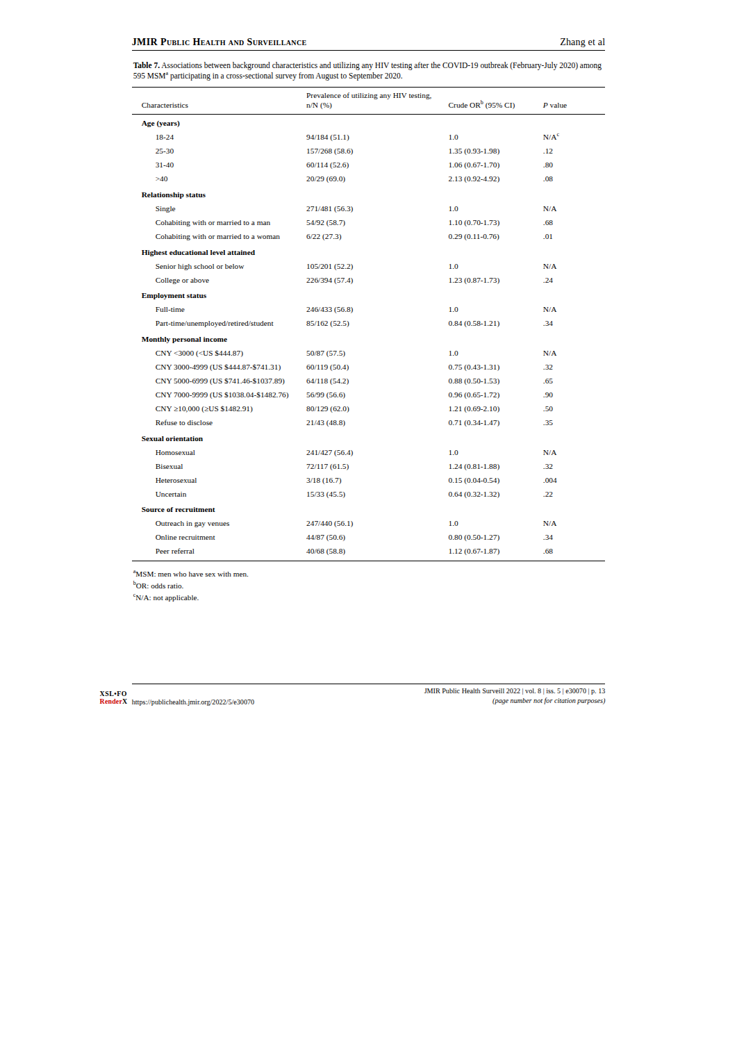JMIR Public Health and Surveillance Zhang et al
Table 7. Associations between background characteristics and utilizing any HIV testing after the COVID-19 outbreak (February-July 2020) among 595 MSMa participating in a cross-sectional survey from August to September 2020.
| Characteristics | Prevalence of utilizing any HIV testing, n/N (%) | Crude OR b (95% CI) | P value |
| --- | --- | --- | --- |
| Age (years) |
| 18-24 | 94/184 (51.1) | 1.0 | N/A c |
| 25-30 | 157/268 (58.6) | 1.35 (0.93-1.98) | .12 |
| 31-40 | 60/114 (52.6) | 1.06 (0.67-1.70) | .80 |
| >40 | 20/29 (69.0) | 2.13 (0.92-4.92) | .08 |
| Relationship status |
| Single | 271/481 (56.3) | 1.0 | N/A |
| Cohabiting with or married to a man | 54/92 (58.7) | 1.10 (0.70-1.73) | .68 |
| Cohabiting with or married to a woman | 6/22 (27.3) | 0.29 (0.11-0.76) | .01 |
| Highest educational level attained |
| Senior high school or below | 105/201 (52.2) | 1.0 | N/A |
| College or above | 226/394 (57.4) | 1.23 (0.87-1.73) | .24 |
| Employment status |
| Full-time | 246/433 (56.8) | 1.0 | N/A |
| Part-time/unemployed/retired/student | 85/162 (52.5) | 0.84 (0.58-1.21) | .34 |
| Monthly personal income |
| CNY <3000 (<US $444.87) | 50/87 (57.5) | 1.0 | N/A |
| CNY 3000-4999 (US $444.87-$741.31) | 60/119 (50.4) | 0.75 (0.43-1.31) | .32 |
| CNY 5000-6999 (US $741.46-$1037.89) | 64/118 (54.2) | 0.88 (0.50-1.53) | .65 |
| CNY 7000-9999 (US $1038.04-$1482.76) | 56/99 (56.6) | 0.96 (0.65-1.72) | .90 |
| CNY ≥10,000 (≥US $1482.91) | 80/129 (62.0) | 1.21 (0.69-2.10) | .50 |
| Refuse to disclose | 21/43 (48.8) | 0.71 (0.34-1.47) | .35 |
| Sexual orientation |
| Homosexual | 241/427 (56.4) | 1.0 | N/A |
| Bisexual | 72/117 (61.5) | 1.24 (0.81-1.88) | .32 |
| Heterosexual | 3/18 (16.7) | 0.15 (0.04-0.54) | .004 |
| Uncertain | 15/33 (45.5) | 0.64 (0.32-1.32) | .22 |
| Source of recruitment |
| Outreach in gay venues | 247/440 (56.1) | 1.0 | N/A |
| Online recruitment | 44/87 (50.6) | 0.80 (0.50-1.27) | .34 |
| Peer referral | 40/68 (58.8) | 1.12 (0.67-1.87) | .68 |
aMSM: men who have sex with men.
bOR: odds ratio.
cN/A: not applicable.
XSL•FO
Render X
https://publichealth.jmir.org/2022/5/e30070
JMIR Public Health Surveill 2022 | vol. 8 | iss. 5 | e30070 | p. 13
(page number not for citation purposes)